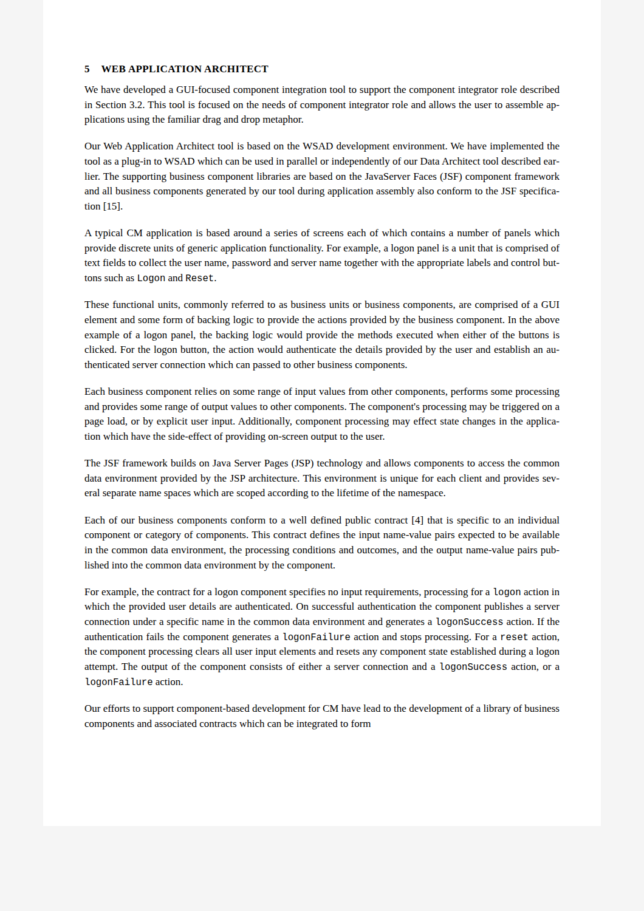5 WEB APPLICATION ARCHITECT
We have developed a GUI-focused component integration tool to support the component integrator role described in Section 3.2. This tool is focused on the needs of component integrator role and allows the user to assemble applications using the familiar drag and drop metaphor.
Our Web Application Architect tool is based on the WSAD development environment. We have implemented the tool as a plug-in to WSAD which can be used in parallel or independently of our Data Architect tool described earlier. The supporting business component libraries are based on the JavaServer Faces (JSF) component framework and all business components generated by our tool during application assembly also conform to the JSF specification [15].
A typical CM application is based around a series of screens each of which contains a number of panels which provide discrete units of generic application functionality. For example, a logon panel is a unit that is comprised of text fields to collect the user name, password and server name together with the appropriate labels and control buttons such as Logon and Reset.
These functional units, commonly referred to as business units or business components, are comprised of a GUI element and some form of backing logic to provide the actions provided by the business component. In the above example of a logon panel, the backing logic would provide the methods executed when either of the buttons is clicked. For the logon button, the action would authenticate the details provided by the user and establish an authenticated server connection which can passed to other business components.
Each business component relies on some range of input values from other components, performs some processing and provides some range of output values to other components. The component's processing may be triggered on a page load, or by explicit user input. Additionally, component processing may effect state changes in the application which have the side-effect of providing on-screen output to the user.
The JSF framework builds on Java Server Pages (JSP) technology and allows components to access the common data environment provided by the JSP architecture. This environment is unique for each client and provides several separate name spaces which are scoped according to the lifetime of the namespace.
Each of our business components conform to a well defined public contract [4] that is specific to an individual component or category of components. This contract defines the input name-value pairs expected to be available in the common data environment, the processing conditions and outcomes, and the output name-value pairs published into the common data environment by the component.
For example, the contract for a logon component specifies no input requirements, processing for a logon action in which the provided user details are authenticated. On successful authentication the component publishes a server connection under a specific name in the common data environment and generates a logonSuccess action. If the authentication fails the component generates a logonFailure action and stops processing. For a reset action, the component processing clears all user input elements and resets any component state established during a logon attempt. The output of the component consists of either a server connection and a logonSuccess action, or a logonFailure action.
Our efforts to support component-based development for CM have lead to the development of a library of business components and associated contracts which can be integrated to form